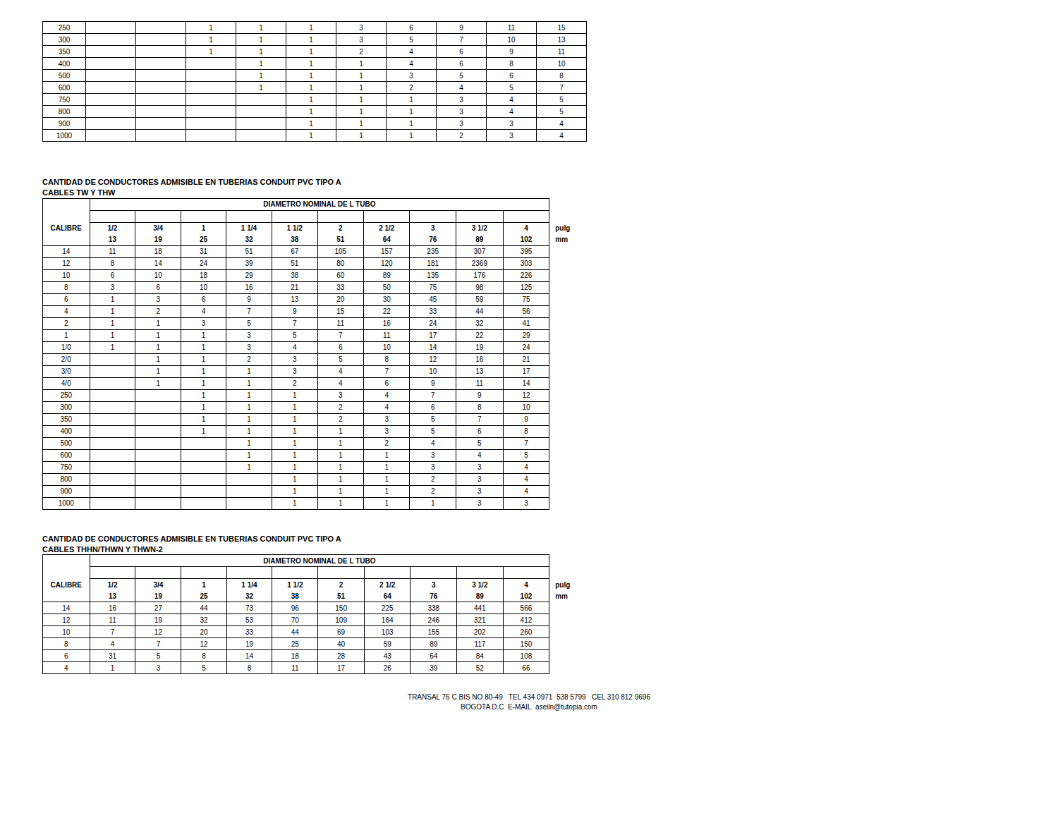| 250 | | | 1 | 1 | 1 | 3 | 6 | 9 | 11 | 15 |
| 300 | | | 1 | 1 | 1 | 3 | 5 | 7 | 10 | 13 |
| 350 | | | 1 | 1 | 1 | 2 | 4 | 6 | 9 | 11 |
| 400 | | | | 1 | 1 | 1 | 4 | 6 | 8 | 10 |
| 500 | | | | 1 | 1 | 1 | 3 | 5 | 6 | 8 |
| 600 | | | | 1 | 1 | 1 | 2 | 4 | 5 | 7 |
| 750 | | | | | 1 | 1 | 1 | 3 | 4 | 5 |
| 800 | | | | | 1 | 1 | 1 | 3 | 4 | 5 |
| 900 | | | | | 1 | 1 | 1 | 3 | 3 | 4 |
| 1000 | | | | | 1 | 1 | 1 | 2 | 3 | 4 |
CANTIDAD DE CONDUCTORES ADMISIBLE EN TUBERIAS CONDUIT PVC TIPO A
CABLES TW Y THW
| | DIAMETRO NOMINAL DE L TUBO | |
| CALIBRE | 1/2 | 3/4 | 1 | 1 1/4 | 1 1/2 | 2 | 2 1/2 | 3 | 3 1/2 | 4 | pulg |
| | 13 | 19 | 25 | 32 | 38 | 51 | 64 | 76 | 89 | 102 | mm |
| 14 | 11 | 18 | 31 | 51 | 67 | 105 | 157 | 235 | 307 | 395 | |
| 12 | 8 | 14 | 24 | 39 | 51 | 80 | 120 | 181 | 2369 | 303 | |
| 10 | 6 | 10 | 18 | 29 | 38 | 60 | 89 | 135 | 176 | 226 | |
| 8 | 3 | 6 | 10 | 16 | 21 | 33 | 50 | 75 | 98 | 125 | |
| 6 | 1 | 3 | 6 | 9 | 13 | 20 | 30 | 45 | 59 | 75 | |
| 4 | 1 | 2 | 4 | 7 | 9 | 15 | 22 | 33 | 44 | 56 | |
| 2 | 1 | 1 | 3 | 5 | 7 | 11 | 16 | 24 | 32 | 41 | |
| 1 | 1 | 1 | 1 | 3 | 5 | 7 | 11 | 17 | 22 | 29 | |
| 1/0 | 1 | 1 | 1 | 3 | 4 | 6 | 10 | 14 | 19 | 24 | |
| 2/0 | | 1 | 1 | 2 | 3 | 5 | 8 | 12 | 16 | 21 | |
| 3/0 | | 1 | 1 | 1 | 3 | 4 | 7 | 10 | 13 | 17 | |
| 4/0 | | 1 | 1 | 1 | 2 | 4 | 6 | 9 | 11 | 14 | |
| 250 | | | 1 | 1 | 1 | 3 | 4 | 7 | 9 | 12 | |
| 300 | | | 1 | 1 | 1 | 2 | 4 | 6 | 8 | 10 | |
| 350 | | | 1 | 1 | 1 | 2 | 3 | 5 | 7 | 9 | |
| 400 | | | 1 | 1 | 1 | 1 | 3 | 5 | 6 | 8 | |
| 500 | | | | 1 | 1 | 1 | 2 | 4 | 5 | 7 | |
| 600 | | | | 1 | 1 | 1 | 1 | 3 | 4 | 5 | |
| 750 | | | | 1 | 1 | 1 | 1 | 3 | 3 | 4 | |
| 800 | | | | | 1 | 1 | 1 | 2 | 3 | 4 | |
| 900 | | | | | 1 | 1 | 1 | 2 | 3 | 4 | |
| 1000 | | | | | 1 | 1 | 1 | 1 | 3 | 3 | |
CANTIDAD DE CONDUCTORES ADMISIBLE EN TUBERIAS CONDUIT PVC TIPO A
CABLES THHN/THWN Y THWN-2
| | DIAMETRO NOMINAL DE L TUBO | |
| CALIBRE | 1/2 | 3/4 | 1 | 1 1/4 | 1 1/2 | 2 | 2 1/2 | 3 | 3 1/2 | 4 | pulg |
| | 13 | 19 | 25 | 32 | 38 | 51 | 64 | 76 | 89 | 102 | mm |
| 14 | 16 | 27 | 44 | 73 | 96 | 150 | 225 | 338 | 441 | 566 | |
| 12 | 11 | 19 | 32 | 53 | 70 | 109 | 164 | 246 | 321 | 412 | |
| 10 | 7 | 12 | 20 | 33 | 44 | 69 | 103 | 155 | 202 | 260 | |
| 8 | 4 | 7 | 12 | 19 | 25 | 40 | 59 | 89 | 117 | 150 | |
| 6 | 31 | 5 | 8 | 14 | 18 | 28 | 43 | 64 | 84 | 108 | |
| 4 | 1 | 3 | 5 | 8 | 11 | 17 | 26 | 39 | 52 | 66 | |
TRANSAL 76 C BIS NO 80-49 TEL 434 0971 538 5799 CEL 310 812 9696
BOGOTA D.C E-MAIL aseiln@tutopia.com